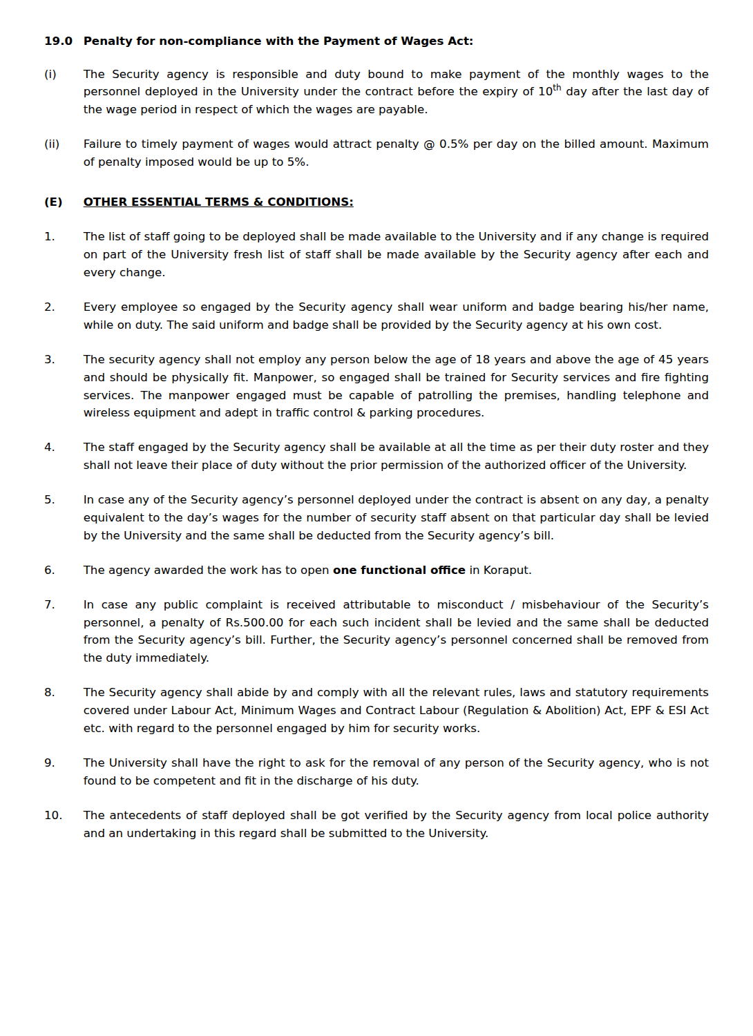19.0 Penalty for non-compliance with the Payment of Wages Act:
(i)
The Security agency is responsible and duty bound to make payment of the monthly wages to the personnel deployed in the University under the contract before the expiry of 10th day after the last day of the wage period in respect of which the wages are payable.
(ii)
Failure to timely payment of wages would attract penalty @ 0.5% per day on the billed amount. Maximum of penalty imposed would be up to 5%.
(E) OTHER ESSENTIAL TERMS & CONDITIONS:
1.
The list of staff going to be deployed shall be made available to the University and if any change is required on part of the University fresh list of staff shall be made available by the Security agency after each and every change.
2.
Every employee so engaged by the Security agency shall wear uniform and badge bearing his/her name, while on duty. The said uniform and badge shall be provided by the Security agency at his own cost.
3.
The security agency shall not employ any person below the age of 18 years and above the age of 45 years and should be physically fit. Manpower, so engaged shall be trained for Security services and fire fighting services. The manpower engaged must be capable of patrolling the premises, handling telephone and wireless equipment and adept in traffic control & parking procedures.
4.
The staff engaged by the Security agency shall be available at all the time as per their duty roster and they shall not leave their place of duty without the prior permission of the authorized officer of the University.
5.
In case any of the Security agency’s personnel deployed under the contract is absent on any day, a penalty equivalent to the day’s wages for the number of security staff absent on that particular day shall be levied by the University and the same shall be deducted from the Security agency’s bill.
6.
The agency awarded the work has to open one functional office in Koraput.
7.
In case any public complaint is received attributable to misconduct / misbehaviour of the Security’s personnel, a penalty of Rs.500.00 for each such incident shall be levied and the same shall be deducted from the Security agency’s bill. Further, the Security agency’s personnel concerned shall be removed from the duty immediately.
8.
The Security agency shall abide by and comply with all the relevant rules, laws and statutory requirements covered under Labour Act, Minimum Wages and Contract Labour (Regulation & Abolition) Act, EPF & ESI Act etc. with regard to the personnel engaged by him for security works.
9.
The University shall have the right to ask for the removal of any person of the Security agency, who is not found to be competent and fit in the discharge of his duty.
10.
The antecedents of staff deployed shall be got verified by the Security agency from local police authority and an undertaking in this regard shall be submitted to the University.